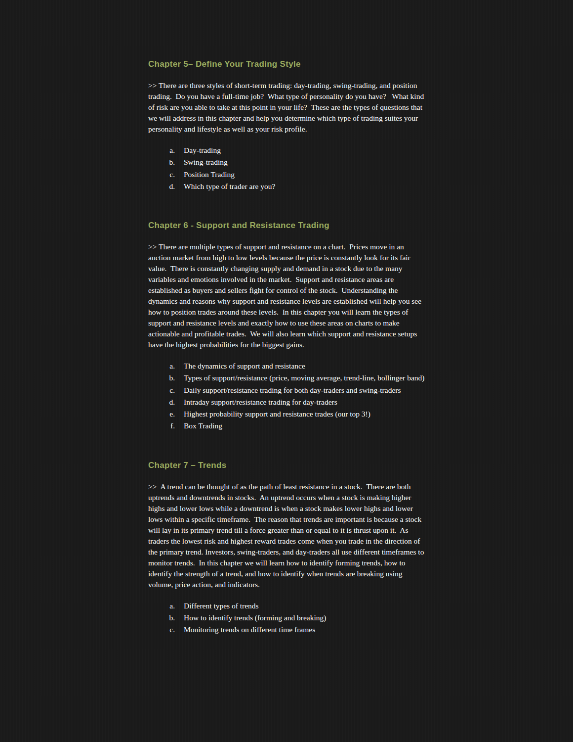Chapter 5– Define Your Trading Style
>> There are three styles of short-term trading: day-trading, swing-trading, and position trading. Do you have a full-time job? What type of personality do you have? What kind of risk are you able to take at this point in your life? These are the types of questions that we will address in this chapter and help you determine which type of trading suites your personality and lifestyle as well as your risk profile.
Day-trading
Swing-trading
Position Trading
Which type of trader are you?
Chapter 6 - Support and Resistance Trading
>> There are multiple types of support and resistance on a chart. Prices move in an auction market from high to low levels because the price is constantly look for its fair value. There is constantly changing supply and demand in a stock due to the many variables and emotions involved in the market. Support and resistance areas are established as buyers and sellers fight for control of the stock. Understanding the dynamics and reasons why support and resistance levels are established will help you see how to position trades around these levels. In this chapter you will learn the types of support and resistance levels and exactly how to use these areas on charts to make actionable and profitable trades. We will also learn which support and resistance setups have the highest probabilities for the biggest gains.
The dynamics of support and resistance
Types of support/resistance (price, moving average, trend-line, bollinger band)
Daily support/resistance trading for both day-traders and swing-traders
Intraday support/resistance trading for day-traders
Highest probability support and resistance trades (our top 3!)
Box Trading
Chapter 7 – Trends
>> A trend can be thought of as the path of least resistance in a stock. There are both uptrends and downtrends in stocks. An uptrend occurs when a stock is making higher highs and lower lows while a downtrend is when a stock makes lower highs and lower lows within a specific timeframe. The reason that trends are important is because a stock will lay in its primary trend till a force greater than or equal to it is thrust upon it. As traders the lowest risk and highest reward trades come when you trade in the direction of the primary trend. Investors, swing-traders, and day-traders all use different timeframes to monitor trends. In this chapter we will learn how to identify forming trends, how to identify the strength of a trend, and how to identify when trends are breaking using volume, price action, and indicators.
Different types of trends
How to identify trends (forming and breaking)
Monitoring trends on different time frames